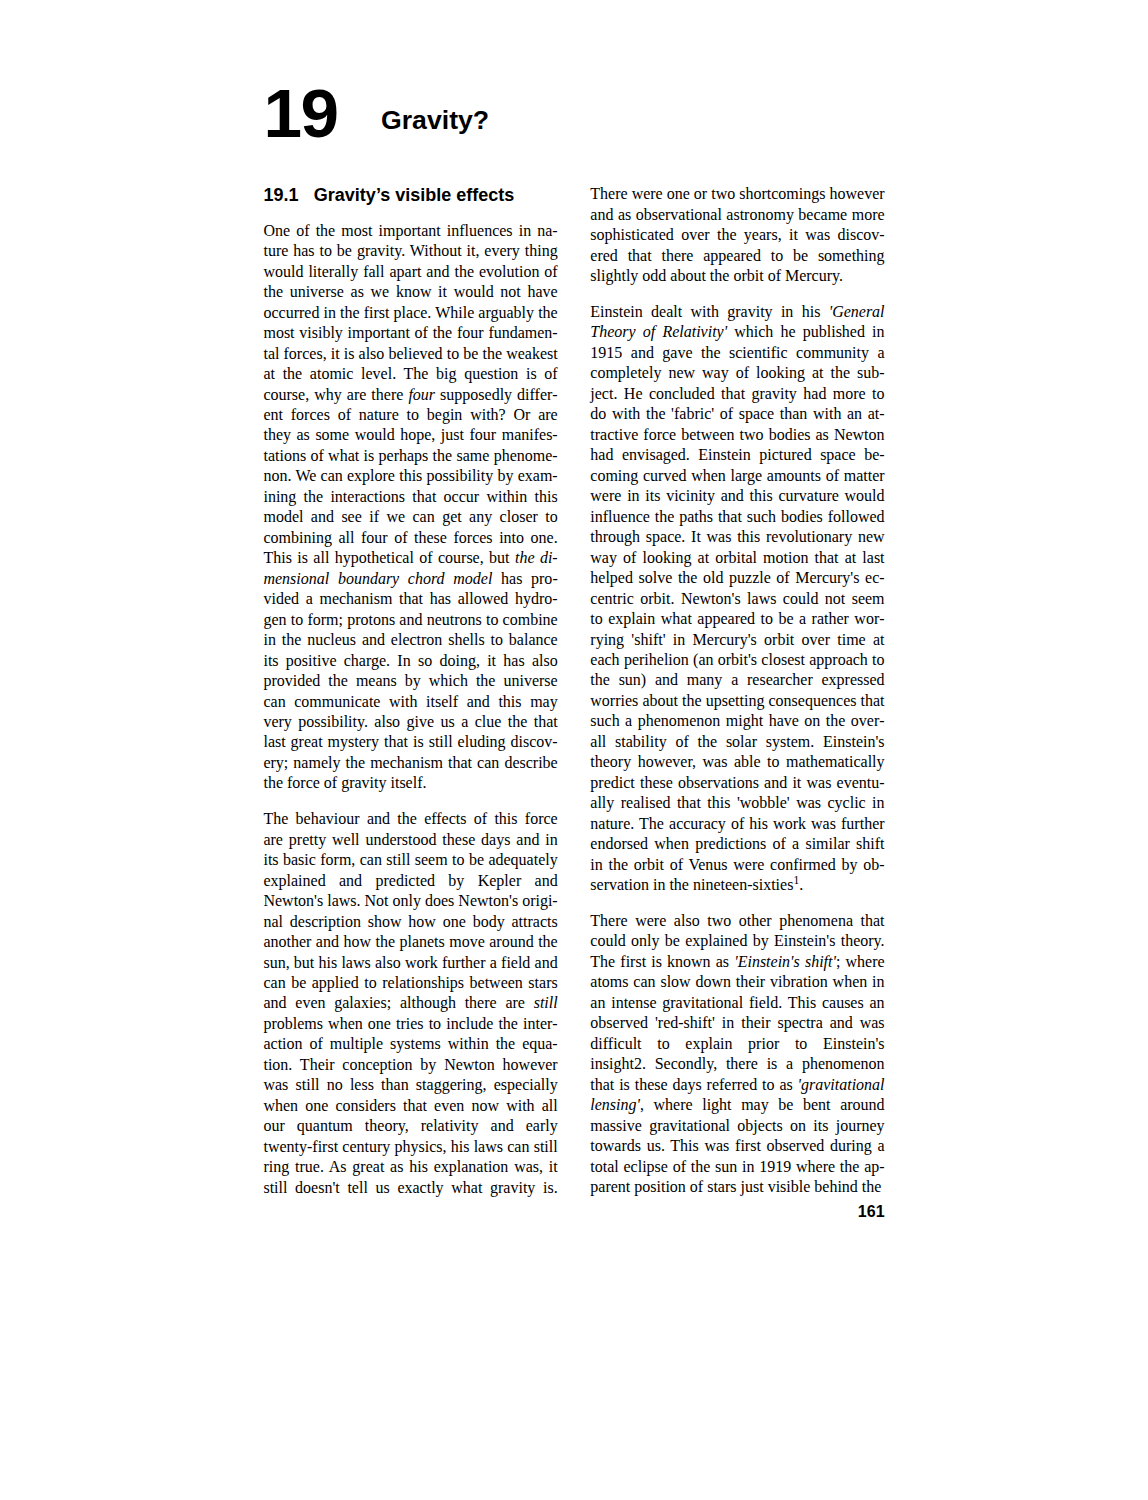19
Gravity?
19.1 Gravity’s visible effects
One of the most important influences in nature has to be gravity. Without it, every thing would literally fall apart and the evolution of the universe as we know it would not have occurred in the first place. While arguably the most visibly important of the four fundamental forces, it is also believed to be the weakest at the atomic level. The big question is of course, why are there four supposedly different forces of nature to begin with? Or are they as some would hope, just four manifestations of what is perhaps the same phenomenon. We can explore this possibility by examining the interactions that occur within this model and see if we can get any closer to combining all four of these forces into one. This is all hypothetical of course, but the dimensional boundary chord model has provided a mechanism that has allowed hydrogen to form; protons and neutrons to combine in the nucleus and electron shells to balance its positive charge. In so doing, it has also provided the means by which the universe can communicate with itself and this may very possibility. also give us a clue the that last great mystery that is still eluding discovery; namely the mechanism that can describe the force of gravity itself.
The behaviour and the effects of this force are pretty well understood these days and in its basic form, can still seem to be adequately explained and predicted by Kepler and Newton's laws. Not only does Newton's original description show how one body attracts another and how the planets move around the sun, but his laws also work further a field and can be applied to relationships between stars and even galaxies; although there are still problems when one tries to include the interaction of multiple systems within the equation. Their conception by Newton however was still no less than staggering, especially when one considers that even now with all our quantum theory, relativity and early twenty-first century physics, his laws can still ring true. As great as his explanation was, it still doesn't tell us exactly what gravity is. There were one or two shortcomings however and as observational astronomy became more sophisticated over the years, it was discovered that there appeared to be something slightly odd about the orbit of Mercury.
Einstein dealt with gravity in his 'General Theory of Relativity' which he published in 1915 and gave the scientific community a completely new way of looking at the subject. He concluded that gravity had more to do with the 'fabric' of space than with an attractive force between two bodies as Newton had envisaged. Einstein pictured space becoming curved when large amounts of matter were in its vicinity and this curvature would influence the paths that such bodies followed through space. It was this revolutionary new way of looking at orbital motion that at last helped solve the old puzzle of Mercury's eccentric orbit. Newton's laws could not seem to explain what appeared to be a rather worrying 'shift' in Mercury's orbit over time at each perihelion (an orbit's closest approach to the sun) and many a researcher expressed worries about the upsetting consequences that such a phenomenon might have on the overall stability of the solar system. Einstein's theory however, was able to mathematically predict these observations and it was eventually realised that this 'wobble' was cyclic in nature. The accuracy of his work was further endorsed when predictions of a similar shift in the orbit of Venus were confirmed by observation in the nineteen-sixties1.
There were also two other phenomena that could only be explained by Einstein's theory. The first is known as 'Einstein's shift'; where atoms can slow down their vibration when in an intense gravitational field. This causes an observed 'red-shift' in their spectra and was difficult to explain prior to Einstein's insight2. Secondly, there is a phenomenon that is these days referred to as 'gravitational lensing', where light may be bent around massive gravitational objects on its journey towards us. This was first observed during a total eclipse of the sun in 1919 where the apparent position of stars just visible behind the
161